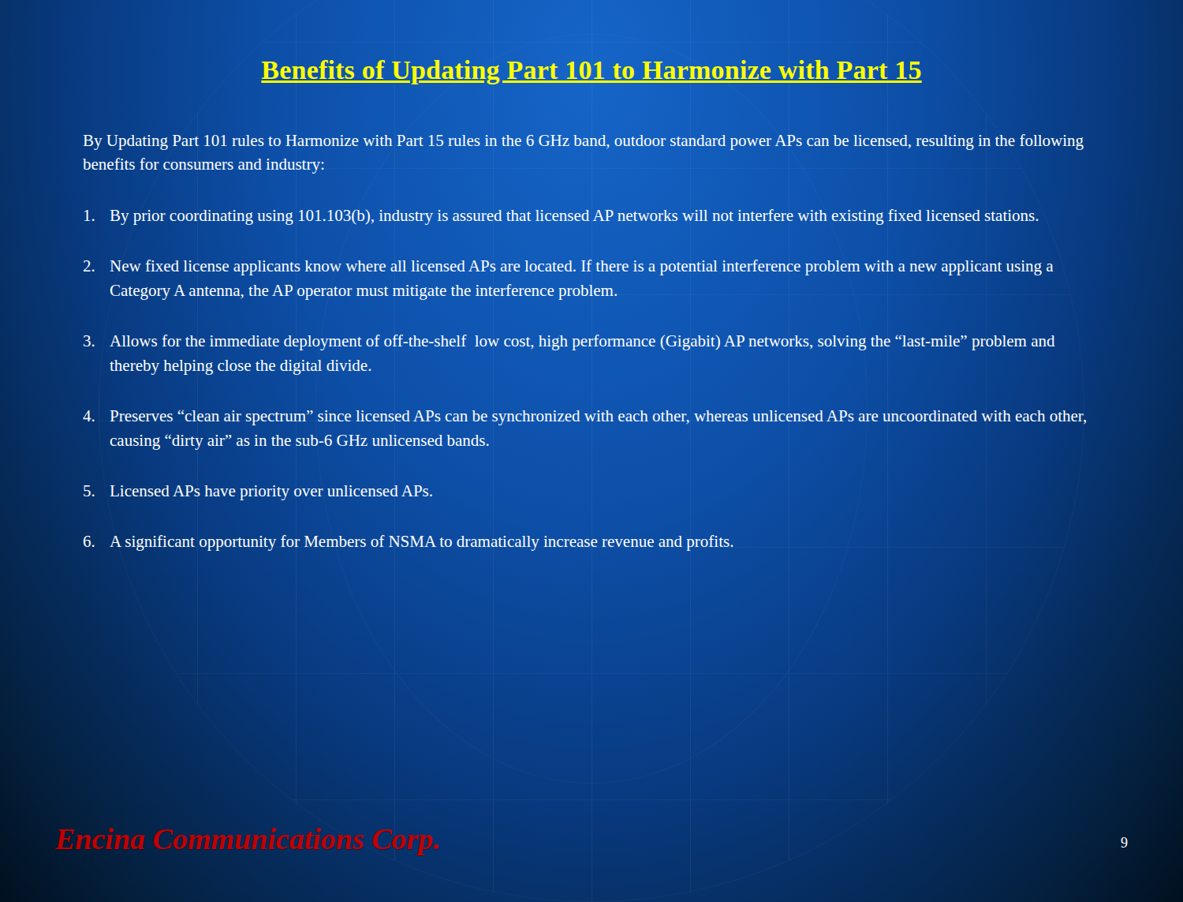Benefits of Updating Part 101 to Harmonize with Part 15
By Updating Part 101 rules to Harmonize with Part 15 rules in the 6 GHz band, outdoor standard power APs can be licensed, resulting in the following benefits for consumers and industry:
By prior coordinating using 101.103(b), industry is assured that licensed AP networks will not interfere with existing fixed licensed stations.
New fixed license applicants know where all licensed APs are located. If there is a potential interference problem with a new applicant using a Category A antenna, the AP operator must mitigate the interference problem.
Allows for the immediate deployment of off-the-shelf low cost, high performance (Gigabit) AP networks, solving the “last-mile” problem and thereby helping close the digital divide.
Preserves “clean air spectrum” since licensed APs can be synchronized with each other, whereas unlicensed APs are uncoordinated with each other, causing “dirty air” as in the sub-6 GHz unlicensed bands.
Licensed APs have priority over unlicensed APs.
A significant opportunity for Members of NSMA to dramatically increase revenue and profits.
Encina Communications Corp.
9